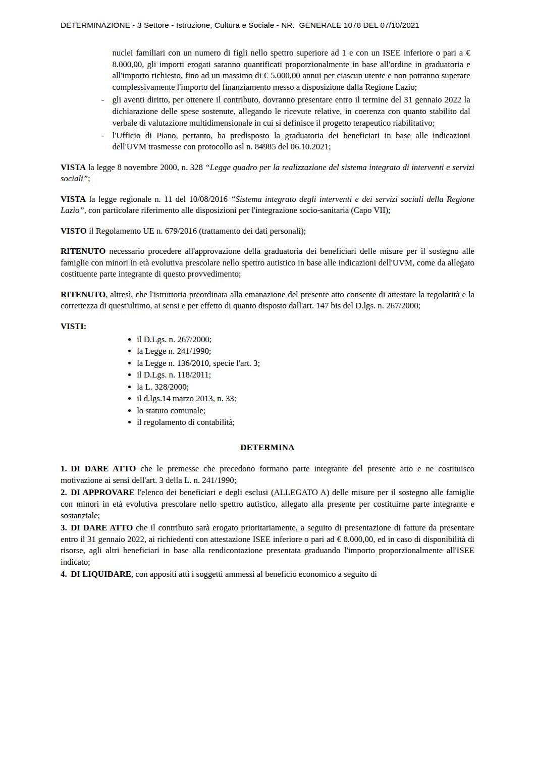DETERMINAZIONE - 3 Settore - Istruzione, Cultura e Sociale - NR. GENERALE 1078 DEL 07/10/2021
nuclei familiari con un numero di figli nello spettro superiore ad 1 e con un ISEE inferiore o pari a € 8.000,00, gli importi erogati saranno quantificati proporzionalmente in base all'ordine in graduatoria e all'importo richiesto, fino ad un massimo di € 5.000,00 annui per ciascun utente e non potranno superare complessivamente l'importo del finanziamento messo a disposizione dalla Regione Lazio;
gli aventi diritto, per ottenere il contributo, dovranno presentare entro il termine del 31 gennaio 2022 la dichiarazione delle spese sostenute, allegando le ricevute relative, in coerenza con quanto stabilito dal verbale di valutazione multidimensionale in cui si definisce il progetto terapeutico riabilitativo;
l'Ufficio di Piano, pertanto, ha predisposto la graduatoria dei beneficiari in base alle indicazioni dell'UVM trasmesse con protocollo asl n. 84985 del 06.10.2021;
VISTA la legge 8 novembre 2000, n. 328 “Legge quadro per la realizzazione del sistema integrato di interventi e servizi sociali”;
VISTA la legge regionale n. 11 del 10/08/2016 “Sistema integrato degli interventi e dei servizi sociali della Regione Lazio”, con particolare riferimento alle disposizioni per l'integrazione socio-sanitaria (Capo VII);
VISTO il Regolamento UE n. 679/2016 (trattamento dei dati personali);
RITENUTO necessario procedere all'approvazione della graduatoria dei beneficiari delle misure per il sostegno alle famiglie con minori in età evolutiva prescolare nello spettro autistico in base alle indicazioni dell'UVM, come da allegato costituente parte integrante di questo provvedimento;
RITENUTO, altresì, che l'istruttoria preordinata alla emanazione del presente atto consente di attestare la regolarità e la correttezza di quest'ultimo, ai sensi e per effetto di quanto disposto dall'art. 147 bis del D.lgs. n. 267/2000;
VISTI:
il D.Lgs. n. 267/2000;
la Legge n. 241/1990;
la Legge n. 136/2010, specie l'art. 3;
il D.Lgs. n. 118/2011;
la L. 328/2000;
il d.lgs.14 marzo 2013, n. 33;
lo statuto comunale;
il regolamento di contabilità;
DETERMINA
DI DARE ATTO che le premesse che precedono formano parte integrante del presente atto e ne costituisco motivazione ai sensi dell'art. 3 della L. n. 241/1990;
DI APPROVARE l'elenco dei beneficiari e degli esclusi (ALLEGATO A) delle misure per il sostegno alle famiglie con minori in età evolutiva prescolare nello spettro autistico, allegato alla presente per costituirne parte integrante e sostanziale;
DI DARE ATTO che il contributo sarà erogato prioritariamente, a seguito di presentazione di fatture da presentare entro il 31 gennaio 2022, ai richiedenti con attestazione ISEE inferiore o pari ad € 8.000,00, ed in caso di disponibilità di risorse, agli altri beneficiari in base alla rendicontazione presentata graduando l'importo proporzionalmente all'ISEE indicato;
DI LIQUIDARE, con appositi atti i soggetti ammessi al beneficio economico a seguito di